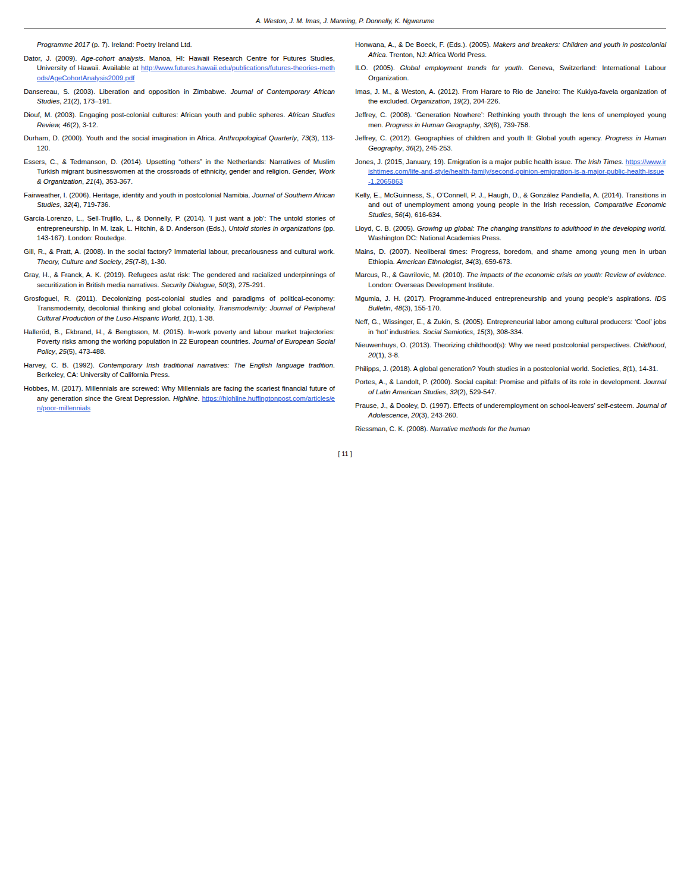A. Weston, J. M. Imas, J. Manning, P. Donnelly, K. Ngwerume
Programme 2017 (p. 7). Ireland: Poetry Ireland Ltd.
Dator, J. (2009). Age-cohort analysis. Manoa, HI: Hawaii Research Centre for Futures Studies, University of Hawaii. Available at http://www.futures.hawaii.edu/publications/futures-theories-methods/AgeCohortAnalysis2009.pdf
Dansereau, S. (2003). Liberation and opposition in Zimbabwe. Journal of Contemporary African Studies, 21(2), 173–191.
Diouf, M. (2003). Engaging post-colonial cultures: African youth and public spheres. African Studies Review, 46(2), 3-12.
Durham, D. (2000). Youth and the social imagination in Africa. Anthropological Quarterly, 73(3), 113-120.
Essers, C., & Tedmanson, D. (2014). Upsetting “others” in the Netherlands: Narratives of Muslim Turkish migrant businesswomen at the crossroads of ethnicity, gender and religion. Gender, Work & Organization, 21(4), 353-367.
Fairweather, I. (2006). Heritage, identity and youth in postcolonial Namibia. Journal of Southern African Studies, 32(4), 719-736.
García-Lorenzo, L., Sell-Trujillo, L., & Donnelly, P. (2014). ‘I just want a job’: The untold stories of entrepreneurship. In M. Izak, L. Hitchin, & D. Anderson (Eds.), Untold stories in organizations (pp. 143-167). London: Routedge.
Gill, R., & Pratt, A. (2008). In the social factory? Immaterial labour, precariousness and cultural work. Theory, Culture and Society, 25(7-8), 1-30.
Gray, H., & Franck, A. K. (2019). Refugees as/at risk: The gendered and racialized underpinnings of securitization in British media narratives. Security Dialogue, 50(3), 275-291.
Grosfoguel, R. (2011). Decolonizing post-colonial studies and paradigms of political-economy: Transmodernity, decolonial thinking and global coloniality. Transmodernity: Journal of Peripheral Cultural Production of the Luso-Hispanic World, 1(1), 1-38.
Halleröd, B., Ekbrand, H., & Bengtsson, M. (2015). In-work poverty and labour market trajectories: Poverty risks among the working population in 22 European countries. Journal of European Social Policy, 25(5), 473-488.
Harvey, C. B. (1992). Contemporary Irish traditional narratives: The English language tradition. Berkeley, CA: University of California Press.
Hobbes, M. (2017). Millennials are screwed: Why Millennials are facing the scariest financial future of any generation since the Great Depression. Highline. https://highline.huffingtonpost.com/articles/en/poor-millennials
Honwana, A., & De Boeck, F. (Eds.). (2005). Makers and breakers: Children and youth in postcolonial Africa. Trenton, NJ: Africa World Press.
ILO. (2005). Global employment trends for youth. Geneva, Switzerland: International Labour Organization.
Imas, J. M., & Weston, A. (2012). From Harare to Rio de Janeiro: The Kukiya-favela organization of the excluded. Organization, 19(2), 204-226.
Jeffrey, C. (2008). ‘Generation Nowhere’: Rethinking youth through the lens of unemployed young men. Progress in Human Geography, 32(6), 739-758.
Jeffrey, C. (2012). Geographies of children and youth II: Global youth agency. Progress in Human Geography, 36(2), 245-253.
Jones, J. (2015, January, 19). Emigration is a major public health issue. The Irish Times. https://www.irishtimes.com/life-and-style/health-family/second-opinion-emigration-is-a-major-public-health-issue-1.2065863
Kelly, E., McGuinness, S., O’Connell, P. J., Haugh, D., & González Pandiella, A. (2014). Transitions in and out of unemployment among young people in the Irish recession, Comparative Economic Studies, 56(4), 616-634.
Lloyd, C. B. (2005). Growing up global: The changing transitions to adulthood in the developing world. Washington DC: National Academies Press.
Mains, D. (2007). Neoliberal times: Progress, boredom, and shame among young men in urban Ethiopia. American Ethnologist, 34(3), 659-673.
Marcus, R., & Gavrilovic, M. (2010). The impacts of the economic crisis on youth: Review of evidence. London: Overseas Development Institute.
Mgumia, J. H. (2017). Programme-induced entrepreneurship and young people’s aspirations. IDS Bulletin, 48(3), 155-170.
Neff, G., Wissinger, E., & Zukin, S. (2005). Entrepreneurial labor among cultural producers: ‘Cool’ jobs in ‘hot’ industries. Social Semiotics, 15(3), 308-334.
Nieuwenhuys, O. (2013). Theorizing childhood(s): Why we need postcolonial perspectives. Childhood, 20(1), 3-8.
Philipps, J. (2018). A global generation? Youth studies in a postcolonial world. Societies, 8(1), 14-31.
Portes, A., & Landolt, P. (2000). Social capital: Promise and pitfalls of its role in development. Journal of Latin American Studies, 32(2), 529-547.
Prause, J., & Dooley, D. (1997). Effects of underemployment on school-leavers’ self-esteem. Journal of Adolescence, 20(3), 243-260.
Riessman, C. K. (2008). Narrative methods for the human
[ 11 ]